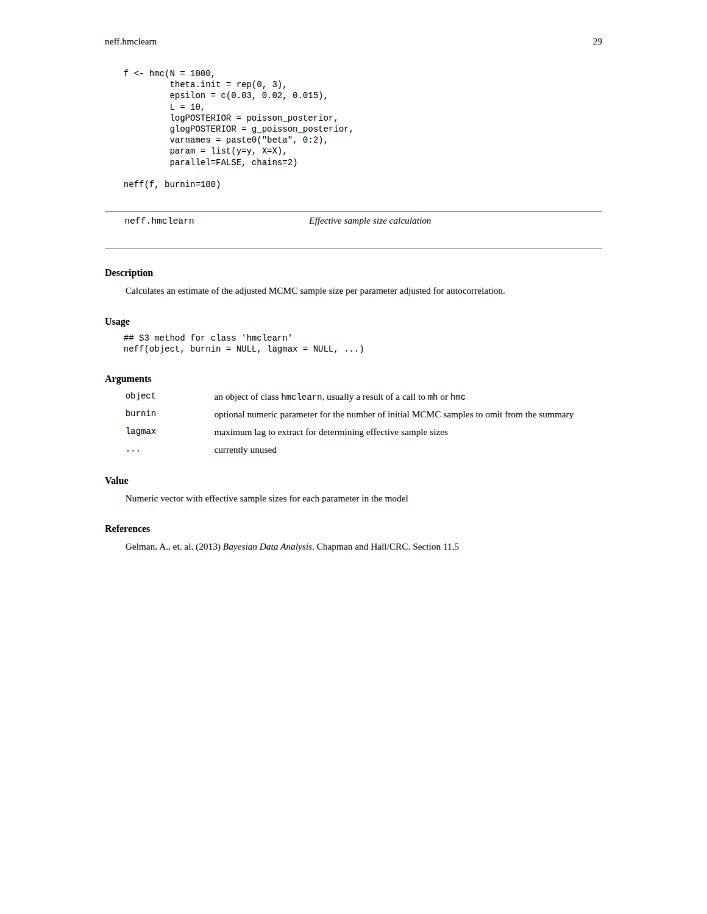neff.hmclearn 29
f <- hmc(N = 1000,
         theta.init = rep(0, 3),
         epsilon = c(0.03, 0.02, 0.015),
         L = 10,
         logPOSTERIOR = poisson_posterior,
         glogPOSTERIOR = g_poisson_posterior,
         varnames = paste0("beta", 0:2),
         param = list(y=y, X=X),
         parallel=FALSE, chains=2)

neff(f, burnin=100)
neff.hmclearn Effective sample size calculation
Description
Calculates an estimate of the adjusted MCMC sample size per parameter adjusted for autocorrelation.
Usage
## S3 method for class 'hmclearn'
neff(object, burnin = NULL, lagmax = NULL, ...)
Arguments
object
an object of class hmclearn, usually a result of a call to mh or hmc
burnin
optional numeric parameter for the number of initial MCMC samples to omit from the summary
lagmax
maximum lag to extract for determining effective sample sizes
...
currently unused
Value
Numeric vector with effective sample sizes for each parameter in the model
References
Gelman, A., et. al. (2013) Bayesian Data Analysis. Chapman and Hall/CRC. Section 11.5